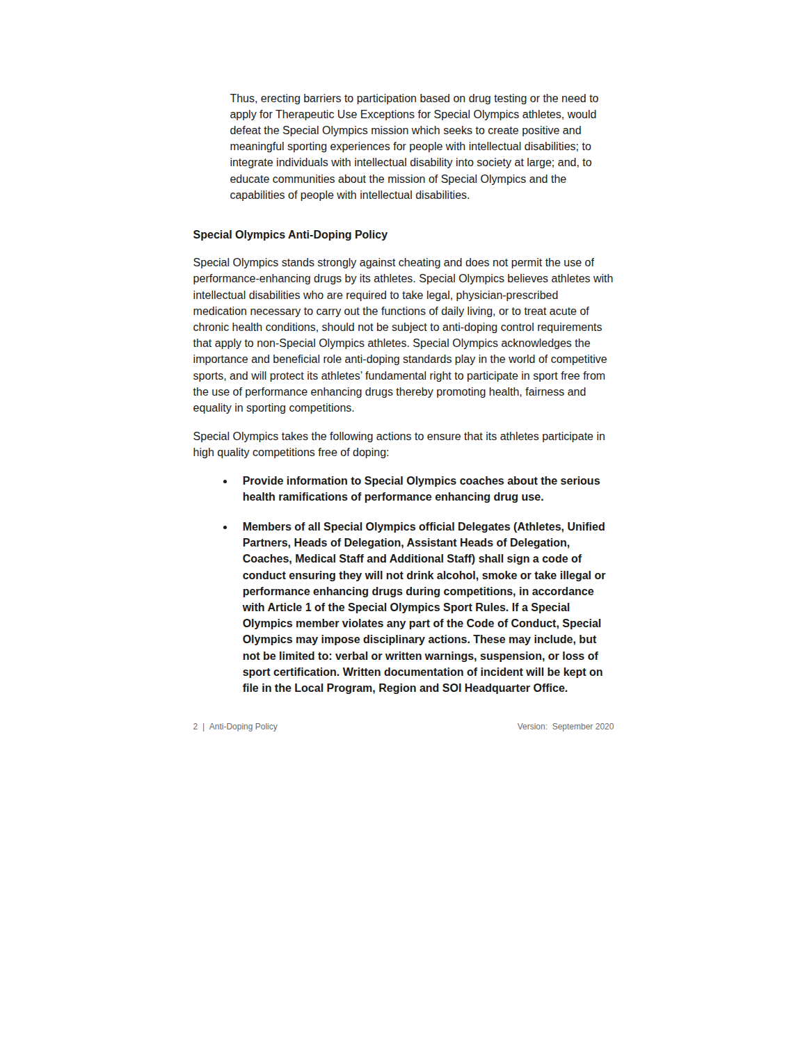Thus, erecting barriers to participation based on drug testing or the need to apply for Therapeutic Use Exceptions for Special Olympics athletes, would defeat the Special Olympics mission which seeks to create positive and meaningful sporting experiences for people with intellectual disabilities; to integrate individuals with intellectual disability into society at large; and, to educate communities about the mission of Special Olympics and the capabilities of people with intellectual disabilities.
Special Olympics Anti-Doping Policy
Special Olympics stands strongly against cheating and does not permit the use of performance-enhancing drugs by its athletes. Special Olympics believes athletes with intellectual disabilities who are required to take legal, physician-prescribed medication necessary to carry out the functions of daily living, or to treat acute of chronic health conditions, should not be subject to anti-doping control requirements that apply to non-Special Olympics athletes. Special Olympics acknowledges the importance and beneficial role anti-doping standards play in the world of competitive sports, and will protect its athletes’ fundamental right to participate in sport free from the use of performance enhancing drugs thereby promoting health, fairness and equality in sporting competitions.
Special Olympics takes the following actions to ensure that its athletes participate in high quality competitions free of doping:
Provide information to Special Olympics coaches about the serious health ramifications of performance enhancing drug use.
Members of all Special Olympics official Delegates (Athletes, Unified Partners, Heads of Delegation, Assistant Heads of Delegation, Coaches, Medical Staff and Additional Staff) shall sign a code of conduct ensuring they will not drink alcohol, smoke or take illegal or performance enhancing drugs during competitions, in accordance with Article 1 of the Special Olympics Sport Rules. If a Special Olympics member violates any part of the Code of Conduct, Special Olympics may impose disciplinary actions. These may include, but not be limited to: verbal or written warnings, suspension, or loss of sport certification. Written documentation of incident will be kept on file in the Local Program, Region and SOI Headquarter Office.
2 | Anti-Doping Policy Version: September 2020